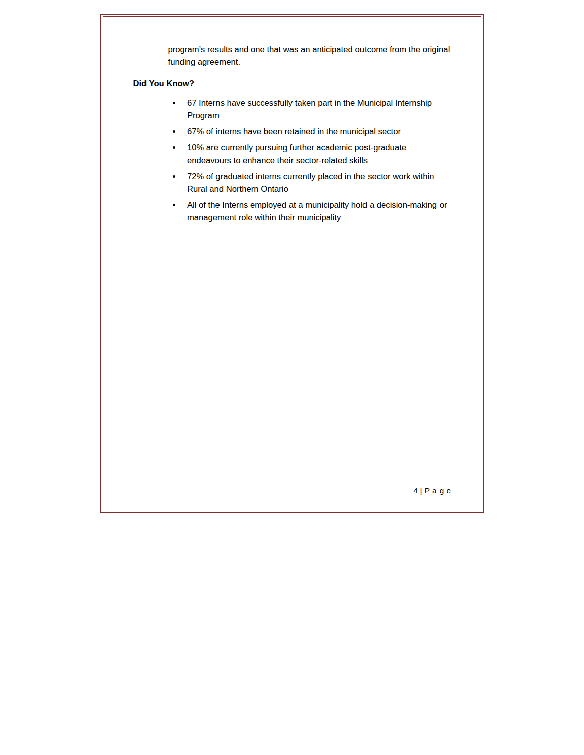program’s results and one that was an anticipated outcome from the original funding agreement.
Did You Know?
67 Interns have successfully taken part in the Municipal Internship Program
67% of interns have been retained in the municipal sector
10% are currently pursuing further academic post-graduate endeavours to enhance their sector-related skills
72% of graduated interns currently placed in the sector work within Rural and Northern Ontario
All of the Interns employed at a municipality hold a decision-making or management role within their municipality
4 | P a g e